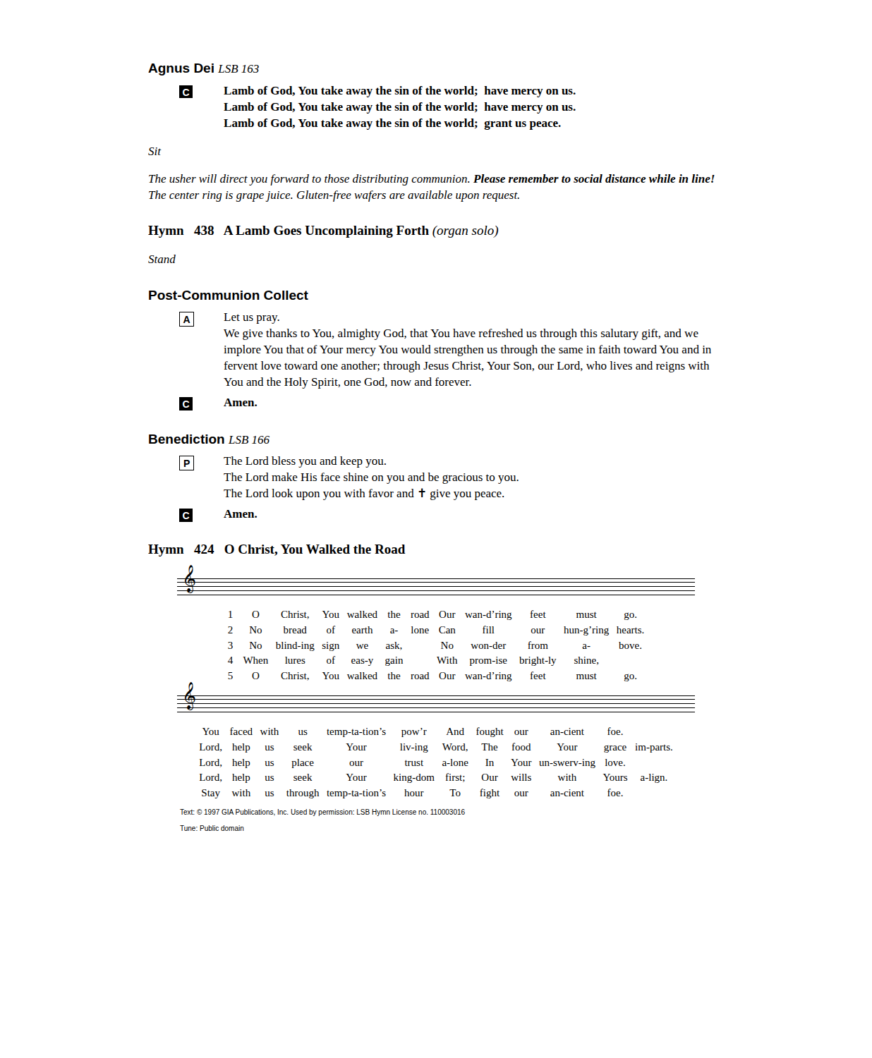Agnus Dei LSB 163
C
Lamb of God, You take away the sin of the world; have mercy on us.
Lamb of God, You take away the sin of the world; have mercy on us.
Lamb of God, You take away the sin of the world; grant us peace.
Sit
The usher will direct you forward to those distributing communion. Please remember to social distance while in line! The center ring is grape juice. Gluten-free wafers are available upon request.
Hymn 438 A Lamb Goes Uncomplaining Forth (organ solo)
Stand
Post-Communion Collect
A
Let us pray.
We give thanks to You, almighty God, that You have refreshed us through this salutary gift, and we implore You that of Your mercy You would strengthen us through the same in faith toward You and in fervent love toward one another; through Jesus Christ, Your Son, our Lord, who lives and reigns with You and the Holy Spirit, one God, now and forever.
C
Amen.
Benediction LSB 166
P
The Lord bless you and keep you.
The Lord make His face shine on you and be gracious to you.
The Lord look upon you with favor and ✝ give you peace.
C
Amen.
Hymn 424 O Christ, You Walked the Road
𝄞
| 1 | O | Christ, | You | walked | the | road | Our | wan‑d’ring | feet | must | go. |
| 2 | No | bread | of | earth | a‑ | lone | Can | fill | our | hun‑g’ring | hearts. |
| 3 | No | blind‑ing | sign | we | ask, | | No | won‑der | from | a‑ | bove. |
| 4 | When | lures | of | eas‑y | gain | | With | prom‑ise | bright‑ly | shine, | |
| 5 | O | Christ, | You | walked | the | road | Our | wan‑d’ring | feet | must | go. |
𝄞
| You | faced | with | us | temp‑ta‑tion’s | pow’r | And | fought | our | an‑cient | foe. |
| Lord, | help | us | seek | Your | liv‑ing | Word, | The | food | Your | grace | im‑parts. |
| Lord, | help | us | place | our | trust | a‑lone | In | Your | un‑swerv‑ing | love. |
| Lord, | help | us | seek | Your | king‑dom | first; | Our | wills | with | Yours | a‑lign. |
| Stay | with | us | through | temp‑ta‑tion’s | hour | To | fight | our | an‑cient | foe. |
Text: © 1997 GIA Publications, Inc. Used by permission: LSB Hymn License no. 110003016
Tune: Public domain